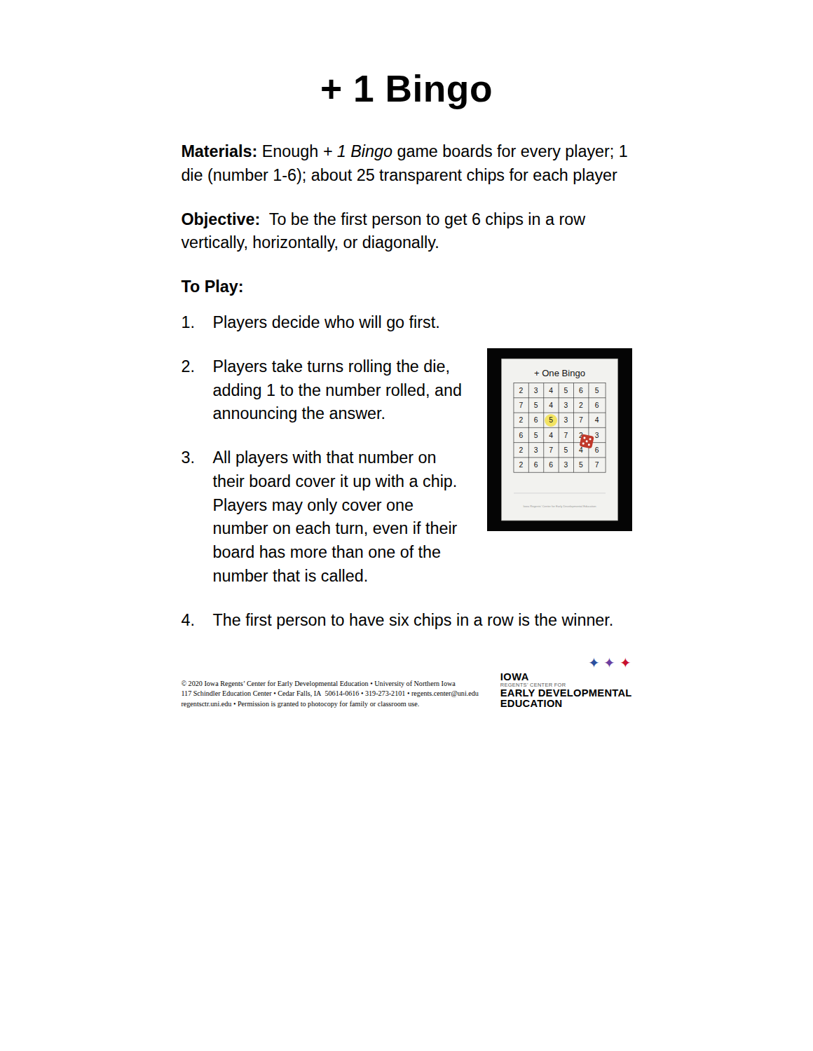+ 1 Bingo
Materials: Enough + 1 Bingo game boards for every player; 1 die (number 1-6); about 25 transparent chips for each player
Objective: To be the first person to get 6 chips in a row vertically, horizontally, or diagonally.
To Play:
Players decide who will go first.
Players take turns rolling the die, adding 1 to the number rolled, and announcing the answer.
All players with that number on their board cover it up with a chip. Players may only cover one number on each turn, even if their board has more than one of the number that is called.
The first person to have six chips in a row is the winner.
© 2020 Iowa Regents’ Center for Early Developmental Education • University of Northern Iowa
117 Schindler Education Center • Cedar Falls, IA 50614-0616 • 319-273-2101 • regents.center@uni.edu
regentsctr.uni.edu • Permission is granted to photocopy for family or classroom use.
✦ ✦ ✦
IOWA
REGENTS’ CENTER FOR
EARLY DEVELOPMENTAL
EDUCATION